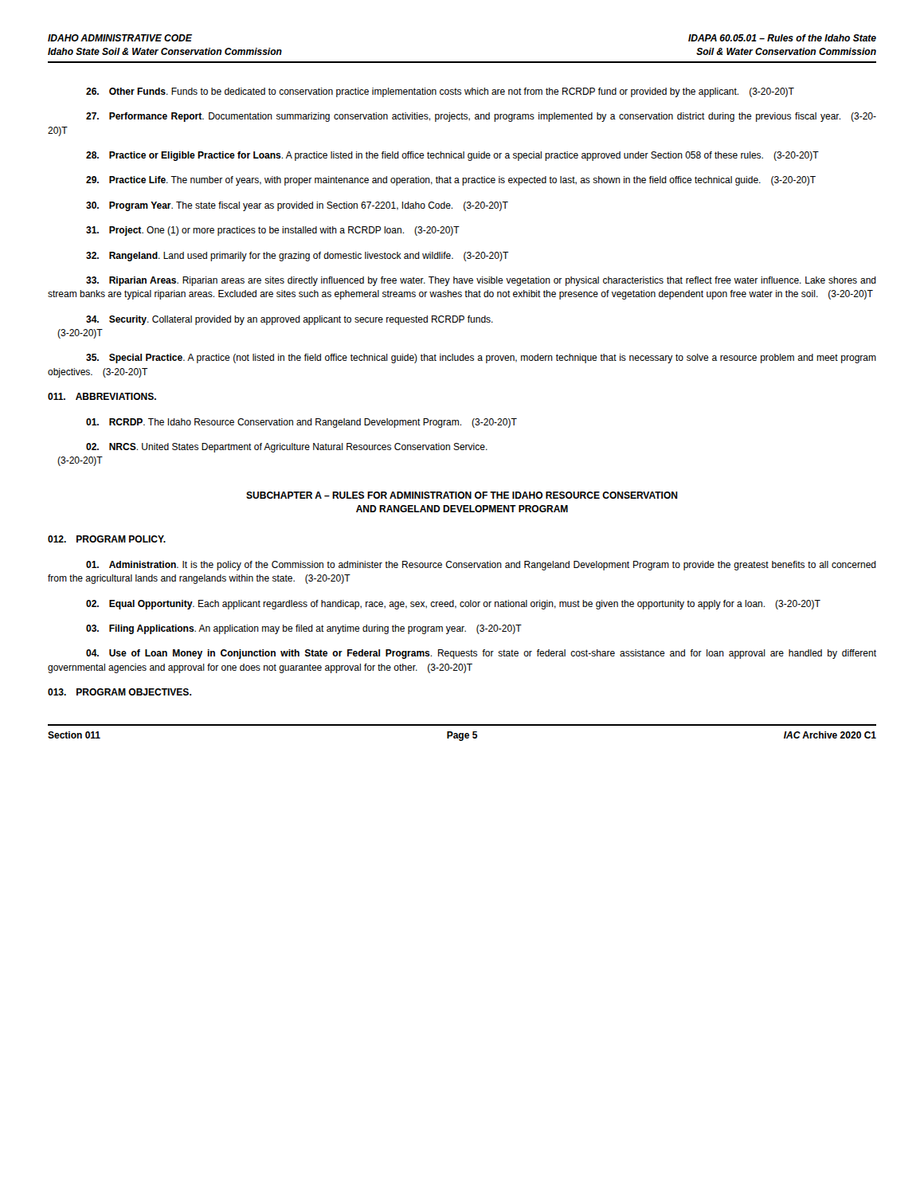| IDAHO ADMINISTRATIVE CODE | IDAPA 60.05.01 – Rules of the Idaho State |
| Idaho State Soil & Water Conservation Commission | Soil & Water Conservation Commission |
26. Other Funds. Funds to be dedicated to conservation practice implementation costs which are not from the RCRDP fund or provided by the applicant. (3-20-20)T
27. Performance Report. Documentation summarizing conservation activities, projects, and programs implemented by a conservation district during the previous fiscal year. (3-20-20)T
28. Practice or Eligible Practice for Loans. A practice listed in the field office technical guide or a special practice approved under Section 058 of these rules. (3-20-20)T
29. Practice Life. The number of years, with proper maintenance and operation, that a practice is expected to last, as shown in the field office technical guide. (3-20-20)T
30. Program Year. The state fiscal year as provided in Section 67-2201, Idaho Code. (3-20-20)T
31. Project. One (1) or more practices to be installed with a RCRDP loan. (3-20-20)T
32. Rangeland. Land used primarily for the grazing of domestic livestock and wildlife. (3-20-20)T
33. Riparian Areas. Riparian areas are sites directly influenced by free water. They have visible vegetation or physical characteristics that reflect free water influence. Lake shores and stream banks are typical riparian areas. Excluded are sites such as ephemeral streams or washes that do not exhibit the presence of vegetation dependent upon free water in the soil. (3-20-20)T
34. Security. Collateral provided by an approved applicant to secure requested RCRDP funds.
 (3-20-20)T
35. Special Practice. A practice (not listed in the field office technical guide) that includes a proven, modern technique that is necessary to solve a resource problem and meet program objectives. (3-20-20)T
011. ABBREVIATIONS.
01. RCRDP. The Idaho Resource Conservation and Rangeland Development Program. (3-20-20)T
02. NRCS. United States Department of Agriculture Natural Resources Conservation Service.
 (3-20-20)T
SUBCHAPTER A – RULES FOR ADMINISTRATION OF THE IDAHO RESOURCE CONSERVATION
AND RANGELAND DEVELOPMENT PROGRAM
012. PROGRAM POLICY.
01. Administration. It is the policy of the Commission to administer the Resource Conservation and Rangeland Development Program to provide the greatest benefits to all concerned from the agricultural lands and rangelands within the state. (3-20-20)T
02. Equal Opportunity. Each applicant regardless of handicap, race, age, sex, creed, color or national origin, must be given the opportunity to apply for a loan. (3-20-20)T
03. Filing Applications. An application may be filed at anytime during the program year. (3-20-20)T
04. Use of Loan Money in Conjunction with State or Federal Programs. Requests for state or federal cost-share assistance and for loan approval are handled by different governmental agencies and approval for one does not guarantee approval for the other. (3-20-20)T
013. PROGRAM OBJECTIVES.
| Section 011 | Page 5 | IAC Archive 2020 C1 |